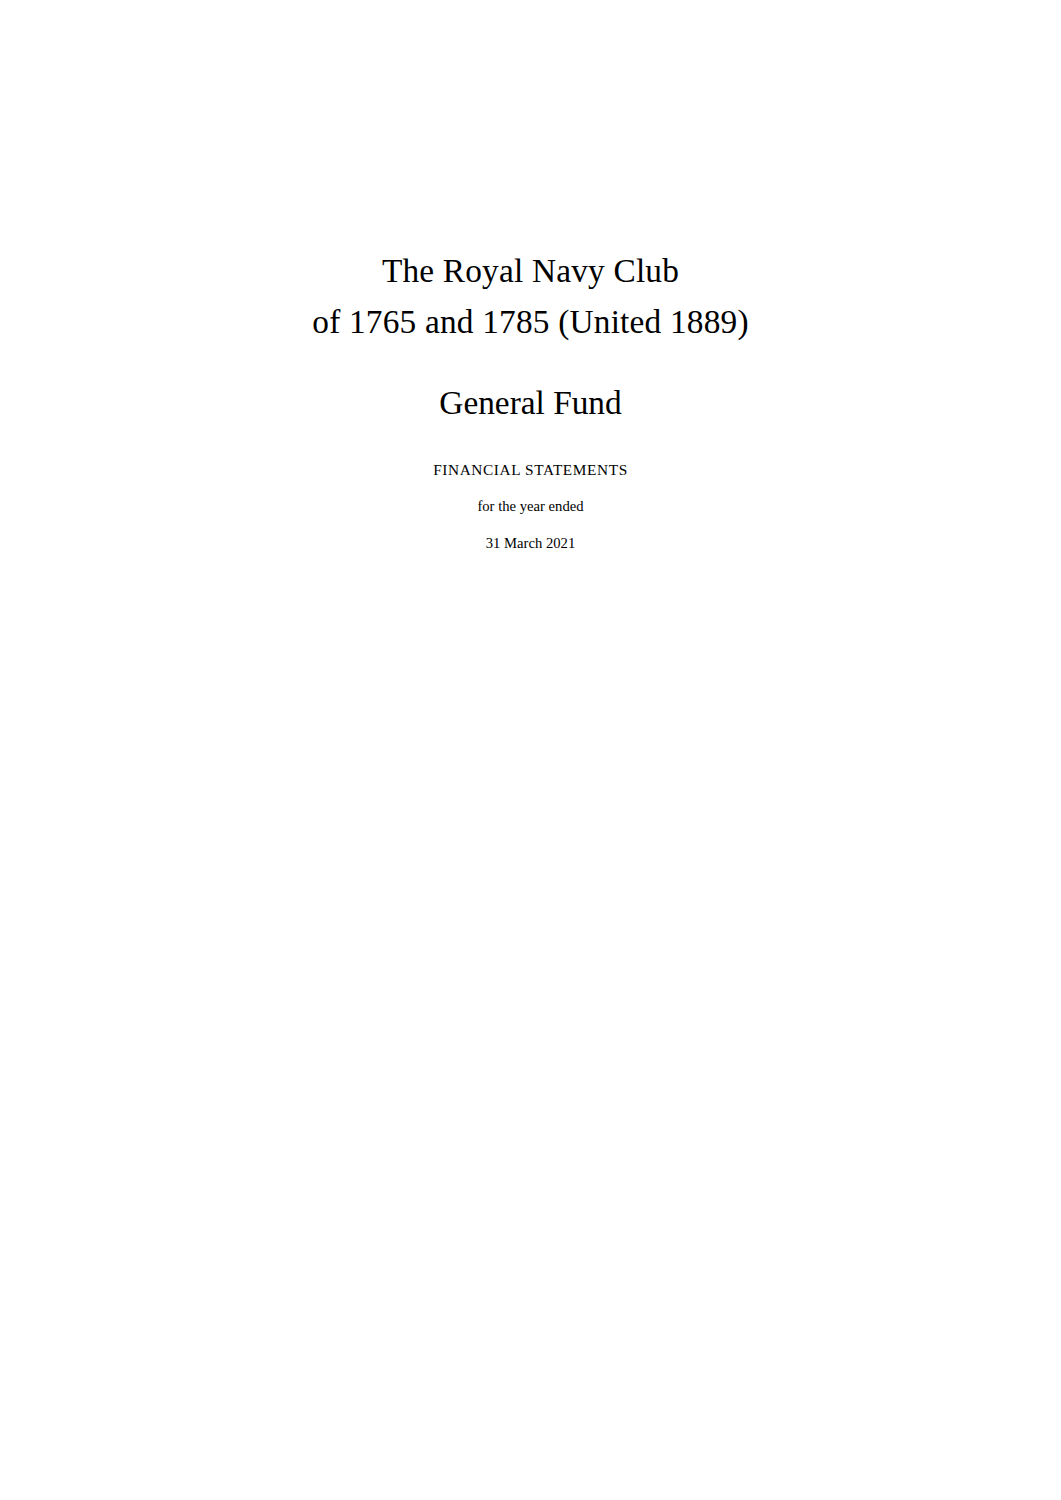The Royal Navy Club of 1765 and 1785 (United 1889)
General Fund
FINANCIAL STATEMENTS
for the year ended
31 March 2021